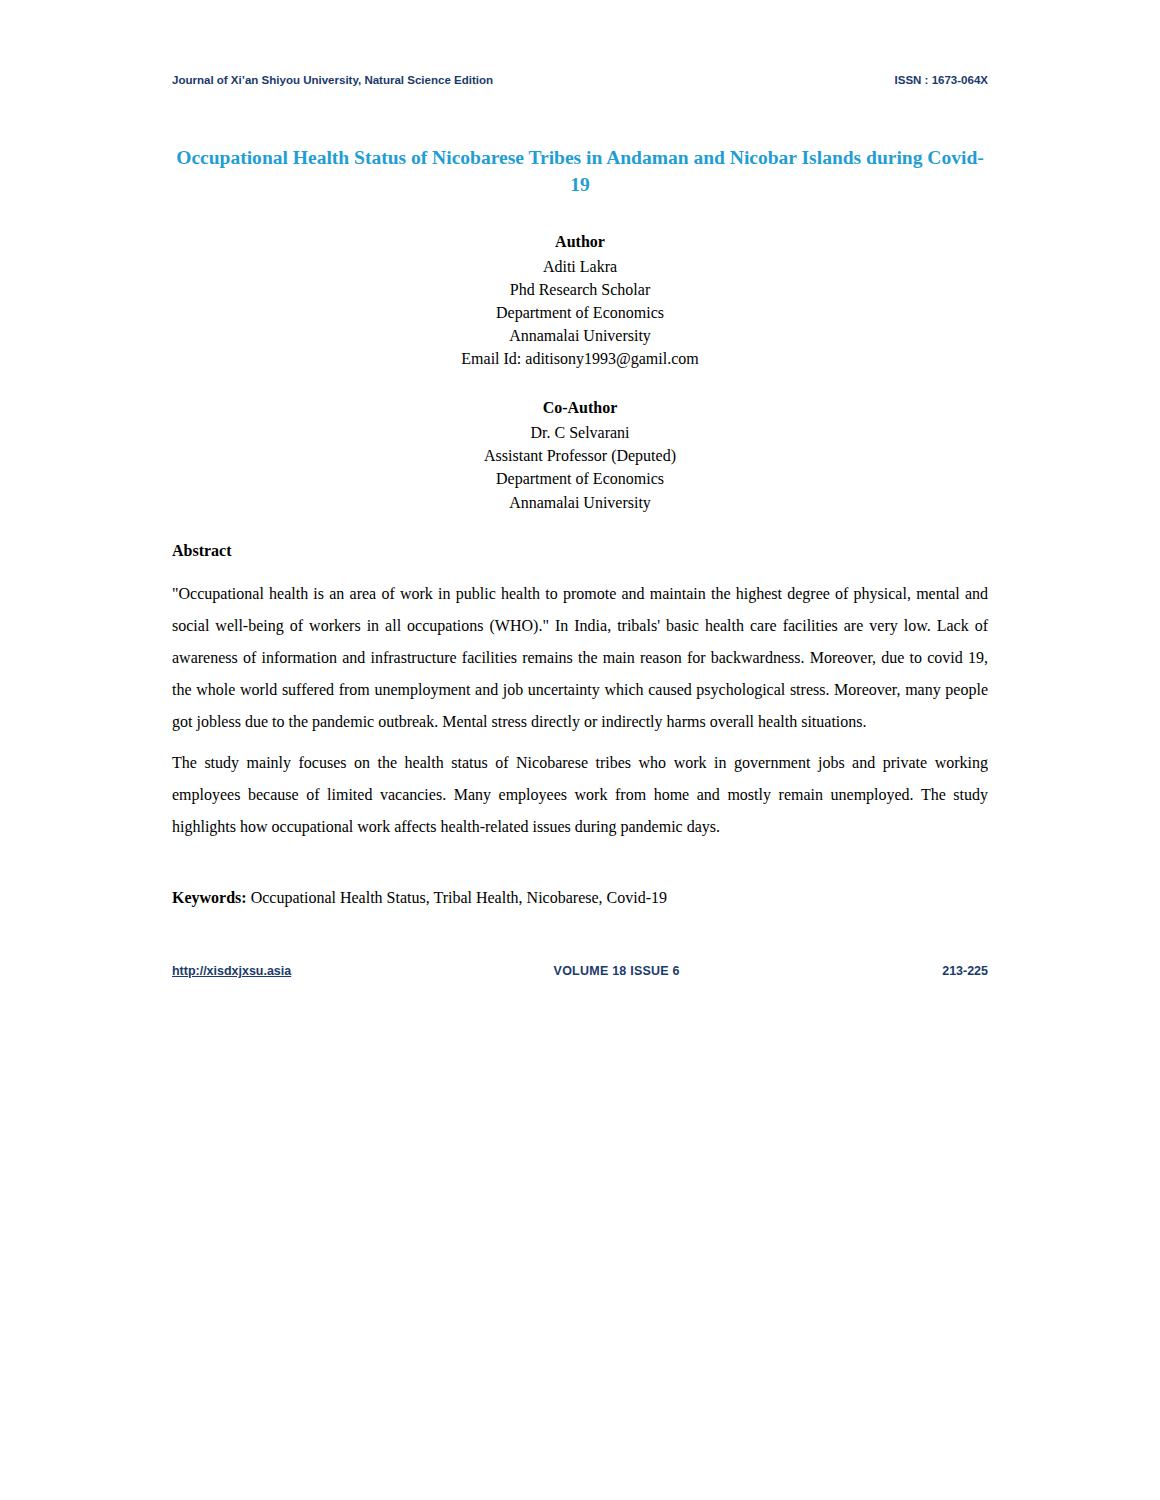Journal of Xi’an Shiyou University, Natural Science Edition ISSN : 1673-064X
Occupational Health Status of Nicobarese Tribes in Andaman and Nicobar Islands during Covid-19
Author Aditi Lakra Phd Research Scholar Department of Economics Annamalai University Email Id: aditisony1993@gamil.com
Co-Author Dr. C Selvarani Assistant Professor (Deputed) Department of Economics Annamalai University
Abstract
"Occupational health is an area of work in public health to promote and maintain the highest degree of physical, mental and social well-being of workers in all occupations (WHO)." In India, tribals' basic health care facilities are very low. Lack of awareness of information and infrastructure facilities remains the main reason for backwardness. Moreover, due to covid 19, the whole world suffered from unemployment and job uncertainty which caused psychological stress. Moreover, many people got jobless due to the pandemic outbreak. Mental stress directly or indirectly harms overall health situations.
The study mainly focuses on the health status of Nicobarese tribes who work in government jobs and private working employees because of limited vacancies. Many employees work from home and mostly remain unemployed. The study highlights how occupational work affects health-related issues during pandemic days.
Keywords: Occupational Health Status, Tribal Health, Nicobarese, Covid-19
http://xisdxjxsu.asia VOLUME 18 ISSUE 6 213-225